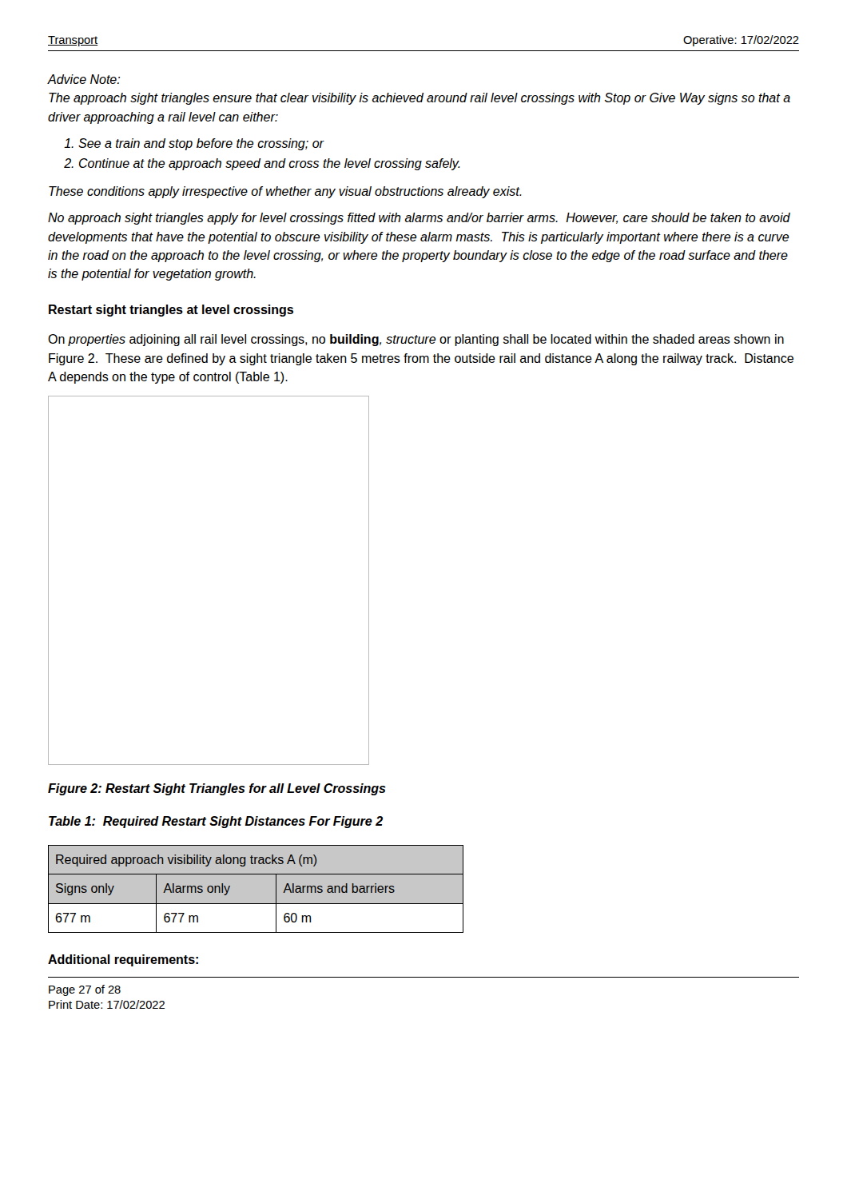Transport Operative: 17/02/2022
Advice Note:
The approach sight triangles ensure that clear visibility is achieved around rail level crossings with Stop or Give Way signs so that a driver approaching a rail level can either:
See a train and stop before the crossing; or
Continue at the approach speed and cross the level crossing safely.
These conditions apply irrespective of whether any visual obstructions already exist.
No approach sight triangles apply for level crossings fitted with alarms and/or barrier arms. However, care should be taken to avoid developments that have the potential to obscure visibility of these alarm masts. This is particularly important where there is a curve in the road on the approach to the level crossing, or where the property boundary is close to the edge of the road surface and there is the potential for vegetation growth.
Restart sight triangles at level crossings
On properties adjoining all rail level crossings, no building, structure or planting shall be located within the shaded areas shown in Figure 2. These are defined by a sight triangle taken 5 metres from the outside rail and distance A along the railway track. Distance A depends on the type of control (Table 1).
Figure 2: Restart Sight Triangles for all Level Crossings
Table 1: Required Restart Sight Distances For Figure 2
| Required approach visibility along tracks A (m) |
| --- |
| Signs only | Alarms only | Alarms and barriers |
| 677 m | 677 m | 60 m |
Additional requirements:
Page 27 of 28
Print Date: 17/02/2022